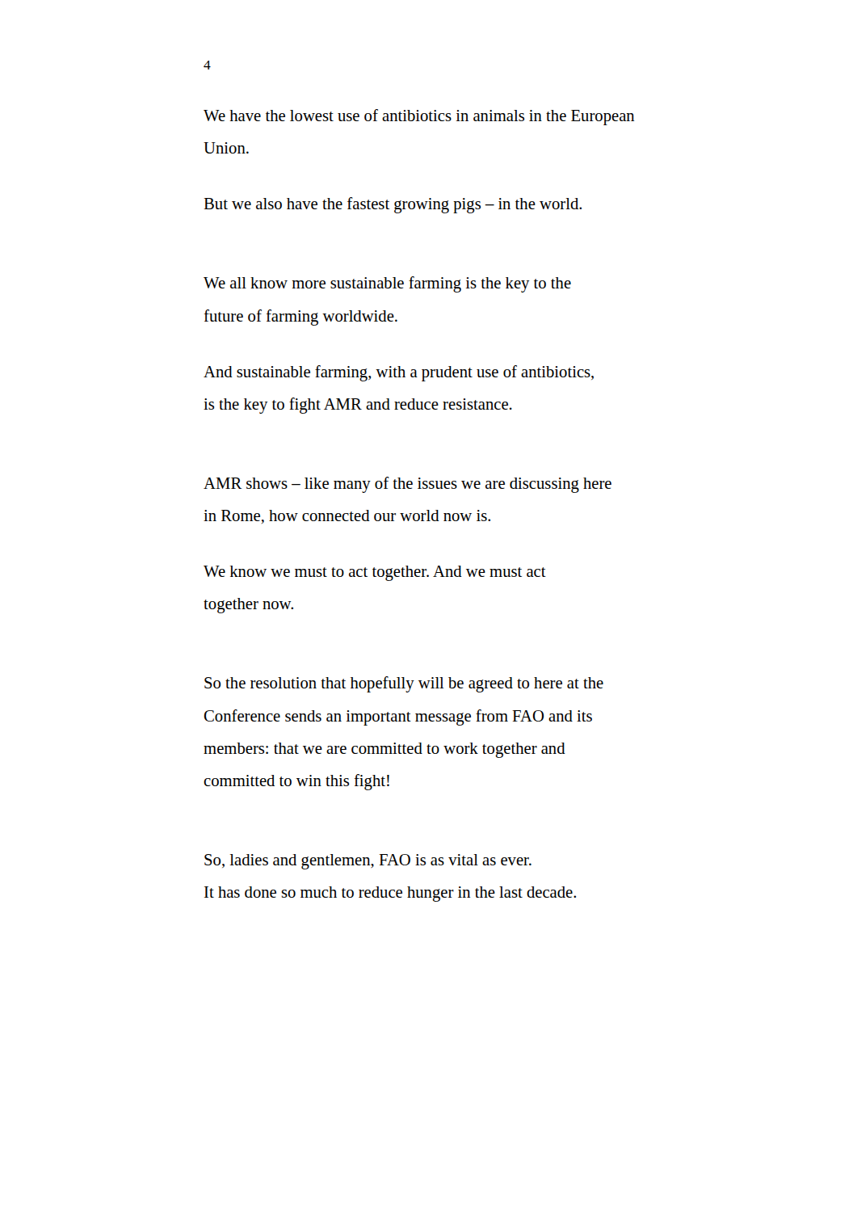4
We have the lowest use of antibiotics in animals in the European Union.
But we also have the fastest growing pigs – in the world.
We all know more sustainable farming is the key to the
future of farming worldwide.
And sustainable farming, with a prudent use of antibiotics,
is the key to fight AMR and reduce resistance.
AMR shows – like many of the issues we are discussing here
in Rome, how connected our world now is.
We know we must to act together. And we must act
together now.
So the resolution that hopefully will be agreed to here at the
Conference sends an important message from FAO and its
members: that we are committed to work together and
committed to win this fight!
So, ladies and gentlemen, FAO is as vital as ever.
It has done so much to reduce hunger in the last decade.